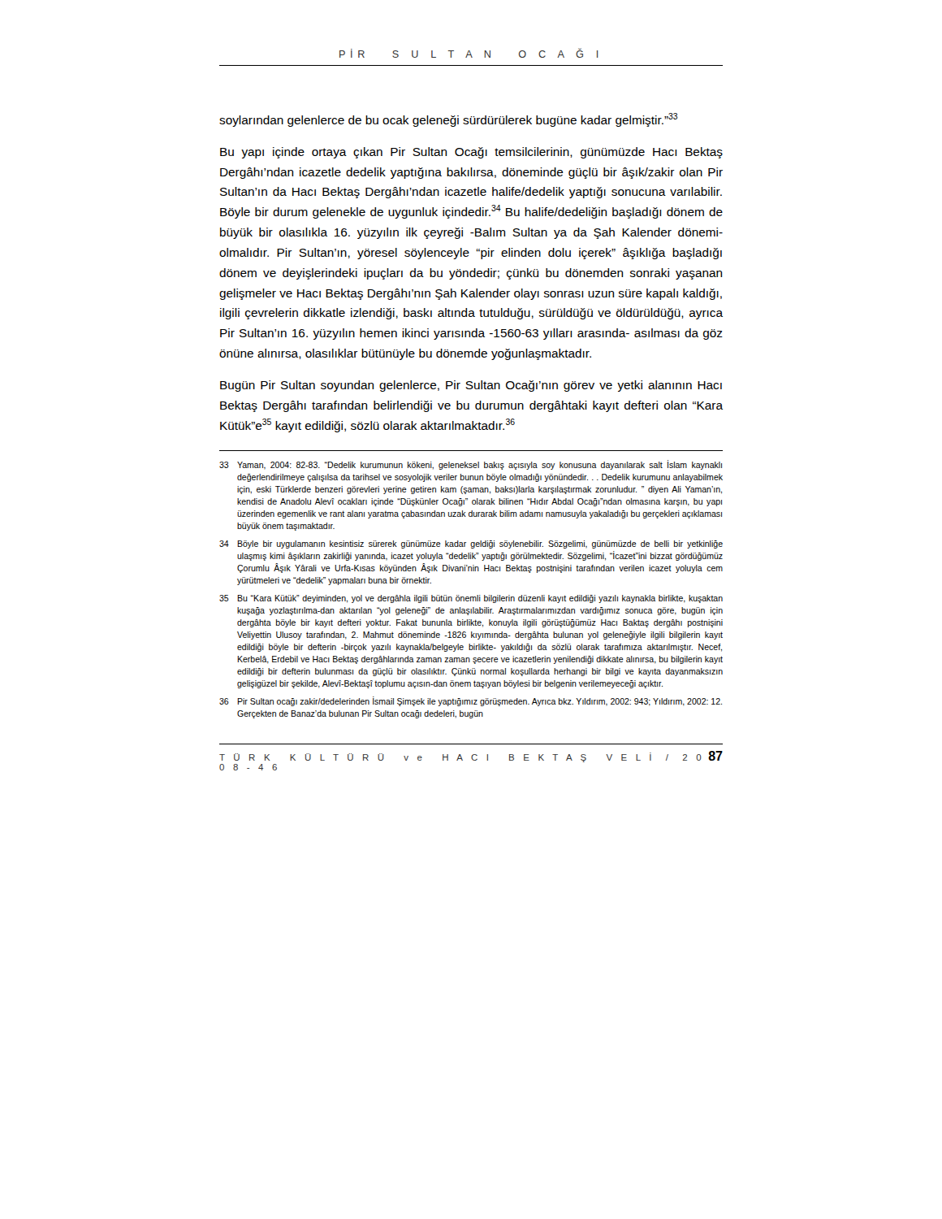PİR S U L T A N O C A Ğ I
soylarından gelenlerce de bu ocak geleneği sürdürülerek bugüne kadar gelmiştir.”33
Bu yapı içinde ortaya çıkan Pir Sultan Ocağı temsilcilerinin, günümüzde Hacı Bektaş Dergâhı’ndan icazetle dedelik yaptığına bakılırsa, döneminde güçlü bir âşık/zakir olan Pir Sultan’ın da Hacı Bektaş Dergâhı’ndan icazetle halife/dedelik yaptığı sonucuna varılabilir. Böyle bir durum gelenekle de uygunluk içindedir.34 Bu halife/dedeliğin başladığı dönem de büyük bir olasılıkla 16. yüzyılın ilk çeyreği -Balım Sultan ya da Şah Kalender dönemi- olmalıdır. Pir Sultan’ın, yöresel söylenceyle “pir elinden dolu içerek” âşıklığa başladığı dönem ve deyişlerindeki ipuçları da bu yöndedir; çünkü bu dönemden sonraki yaşanan gelişmeler ve Hacı Bektaş Dergâhı’nın Şah Kalender olayı sonrası uzun süre kapalı kaldığı, ilgili çevrelerin dikkatle izlendiği, baskı altında tutulduğu, sürüldüğü ve öldürüldüğü, ayrıca Pir Sultan’ın 16. yüzyılın hemen ikinci yarısında -1560-63 yılları arasında- asılması da göz önüne alınırsa, olasılıklar bütünüyle bu dönemde yoğunlaşmaktadır.
Bugün Pir Sultan soyundan gelenlerce, Pir Sultan Ocağı’nın görev ve yetki alanının Hacı Bektaş Dergâhı tarafından belirlendiği ve bu durumun dergâhtaki kayıt defteri olan “Kara Kütük”e35 kayıt edildiği, sözlü olarak aktarılmaktadır.36
Yaman, 2004: 82-83. “Dedelik kurumunun kökeni, geleneksel bakış açısıyla soy konusuna dayanılarak salt İslam kaynaklı değerlendirilmeye çalışılsa da tarihsel ve sosyolojik veriler bunun böyle olmadığı yönündedir. . . Dedelik kurumunu anlayabilmek için, eski Türklerde benzeri görevleri yerine getiren kam (şaman, baksı)larla karşılaştırmak zorunludur. ” diyen Ali Yaman’ın, kendisi de Anadolu Alevî ocakları içinde “Düşkünler Ocağı” olarak bilinen “Hıdır Abdal Ocağı”ndan olmasına karşın, bu yapı üzerinden egemenlik ve rant alanı yaratma çabasından uzak durarak bilim adamı namusuyla yakaladığı bu gerçekleri açıklaması büyük önem taşımaktadır.
Böyle bir uygulamanın kesintisiz sürerek günümüze kadar geldiği söylenebilir. Sözgelimi, günümüzde de belli bir yetkinliğe ulaşmış kimi âşıkların zakirliği yanında, icazet yoluyla “dedelik” yaptığı görülmektedir. Sözgelimi, “İcazet”ini bizzat gördüğümüz Çorumlu Âşık Yârali ve Urfa-Kısas köyünden Âşık Divani’nin Hacı Bektaş postnişini tarafından verilen icazet yoluyla cem yürütmeleri ve “dedelik” yapmaları buna bir örnektir.
Bu “Kara Kütük” deyiminden, yol ve dergâhla ilgili bütün önemli bilgilerin düzenli kayıt edildiği yazılı kaynakla birlikte, kuşaktan kuşağa yozlaştırılma-dan aktarılan “yol geleneği” de anlaşılabilir. Araştırmalarımızdan vardığımız sonuca göre, bugün için dergâhta böyle bir kayıt defteri yoktur. Fakat bununla birlikte, konuyla ilgili görüştüğümüz Hacı Baktaş dergâhı postnişini Veliyettin Ulusoy tarafından, 2. Mahmut döneminde -1826 kıyımında- dergâhta bulunan yol geleneğiyle ilgili bilgilerin kayıt edildiği böyle bir defterin -birçok yazılı kaynakla/belgeyle birlikte- yakıldığı da sözlü olarak tarafımıza aktarılmıştır. Necef, Kerbelâ, Erdebil ve Hacı Bektaş dergâhlarında zaman zaman şecere ve icazetlerin yenilendiği dikkate alınırsa, bu bilgilerin kayıt edildiği bir defterin bulunması da güçlü bir olasılıktır. Çünkü normal koşullarda herhangi bir bilgi ve kayıta dayanmaksızın gelişigüzel bir şekilde, Alevî-Bektaşî toplumu açısın-dan önem taşıyan böylesi bir belgenin verilemeyeceği açıktır.
Pir Sultan ocağı zakir/dedelerinden İsmail Şimşek ile yaptığımız görüşmeden. Ayrıca bkz. Yıldırım, 2002: 943; Yıldırım, 2002: 12. Gerçekten de Banaz’da bulunan Pir Sultan ocağı dedeleri, bugün
T Ü R K K Ü L T Ü R Ü v e H A C I B E K T A Ş V E L İ / 2 0 0 8 - 4 6 87